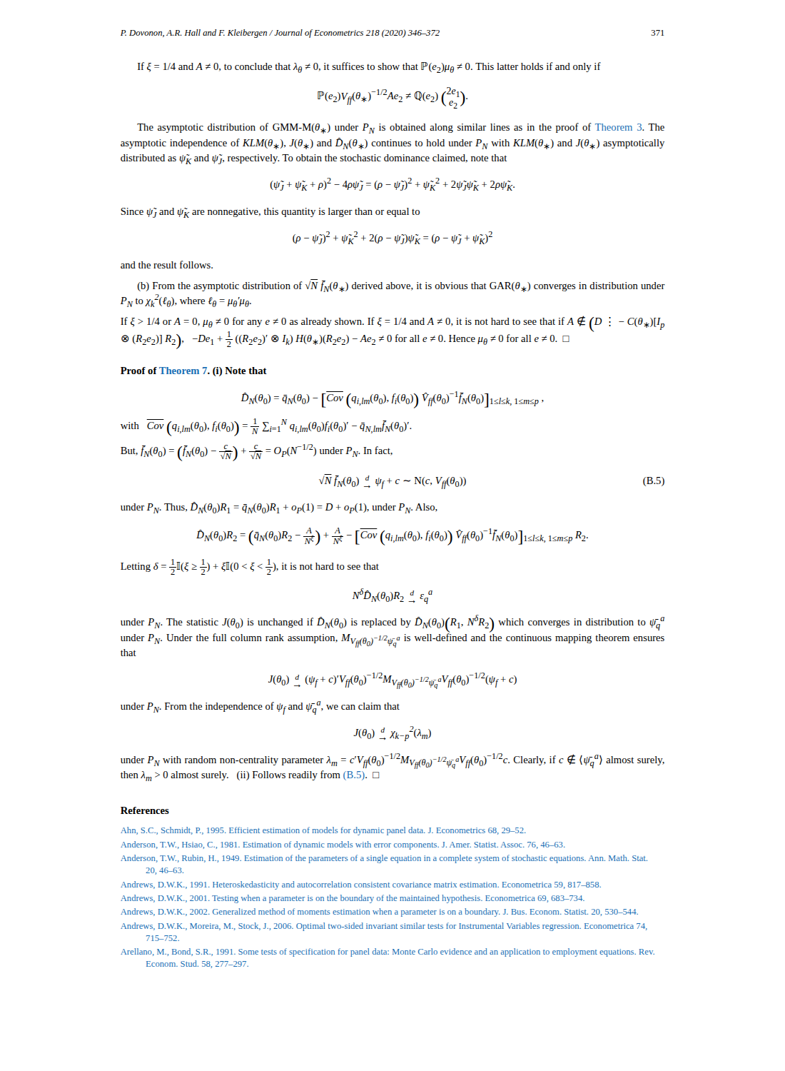P. Dovonon, A.R. Hall and F. Kleibergen / Journal of Econometrics 218 (2020) 346–372 371
If ξ = 1/4 and A ≠ 0, to conclude that λθ ≠ 0, it suffices to show that ℙ(e2)μθ ≠ 0. This latter holds if and only if
ℙ(e2)Vff(θ∗)−1/2Ae2 ≠ ℚ(e2) (2e1 e2).
The asymptotic distribution of GMM-M(θ∗) under PN is obtained along similar lines as in the proof of Theorem 3. The asymptotic independence of KLM(θ∗), J(θ∗) and D̂N(θ∗) continues to hold under PN with KLM(θ∗) and J(θ∗) asymptotically distributed as ψ̃K and ψ̃J, respectively. To obtain the stochastic dominance claimed, note that
(ψ̃J + ψ̃K + ρ)2 − 4ρψ̃J = (ρ − ψ̃J)2 + ψ̃K2 + 2ψ̃Jψ̃K + 2ρψ̃K.
Since ψ̃J and ψ̃K are nonnegative, this quantity is larger than or equal to
(ρ − ψ̃J)2 + ψ̃K2 + 2(ρ − ψ̃J)ψ̃K = (ρ − ψ̃J + ψ̃K)2
and the result follows.
(b) From the asymptotic distribution of √N f̄N(θ∗) derived above, it is obvious that GAR(θ∗) converges in distribution under PN to χk2(ℓθ), where ℓθ = μθ′μθ.
If ξ > 1/4 or A = 0, μθ ≠ 0 for any e ≠ 0 as already shown. If ξ = 1/4 and A ≠ 0, it is not hard to see that if A ∉ (D ⋮ − C(θ∗)[Ip ⊗ (R2e2)] R2), −De1 + 12 ((R2e2)′ ⊗ Ik) H(θ∗)(R2e2) − Ae2 ≠ 0 for all e ≠ 0. Hence μθ ≠ 0 for all e ≠ 0. □
Proof of Theorem 7. (i) Note that
D̂N(θ0) = q̄N(θ0) − [Cov (qi,lm(θ0), fi(θ0)) V̂ff(θ0)−1f̄N(θ0)]1≤l≤k, 1≤m≤p ,
with Cov (qi,lm(θ0), fi(θ0)) = 1 N ∑i=1N qi,lm(θ0)fi(θ0)′ − q̄N,lm f̄N(θ0)′.
But, f̄N(θ0) = (f̄N(θ0) − c√N) + c√N = OP(N−1/2) under PN. In fact,
√N f̄N(θ0) d→ ψf + c ∼ N(c, Vff(θ0))
(B.5)
under PN. Thus, D̂N(θ0)R1 = q̄N(θ0)R1 + oP(1) = D + oP(1), under PN. Also,
D̂N(θ0)R2 = (q̄N(θ0)R2 − ANξ) + ANξ − [Cov (qi,lm(θ0), fi(θ0)) V̂ff(θ0)−1f̄N(θ0)]1≤l≤k, 1≤m≤p R2.
Letting δ = 12 𝕀(ξ ≥ 12) + ξ 𝕀(0 < ξ < 12), it is not hard to see that
Nδ D̂N(θ0)R2 d→ εqa
under PN. The statistic J(θ0) is unchanged if D̂N(θ0) is replaced by D̂N(θ0)(R1, NδR2) which converges in distribution to ψ̄qa under PN. Under the full column rank assumption, MVff(θ0)−1/2ψ̄qa is well-defined and the continuous mapping theorem ensures that
J(θ0) d→ (ψf + c)′Vff(θ0)−1/2MVff(θ0)−1/2ψ̄qa Vff(θ0)−1/2(ψf + c)
under PN. From the independence of ψf and ψ̄qa, we can claim that
J(θ0) d→ χk−p2(λm)
under PN with random non-centrality parameter λm = c′Vff(θ0)−1/2MVff(θ0)−1/2ψ̄qa Vff(θ0)−1/2c. Clearly, if c ∉ ⟨ψ̄qa⟩ almost surely, then λm > 0 almost surely. (ii) Follows readily from (B.5). □
References
Ahn, S.C., Schmidt, P., 1995. Efficient estimation of models for dynamic panel data. J. Econometrics 68, 29–52.
Anderson, T.W., Hsiao, C., 1981. Estimation of dynamic models with error components. J. Amer. Statist. Assoc. 76, 46–63.
Anderson, T.W., Rubin, H., 1949. Estimation of the parameters of a single equation in a complete system of stochastic equations. Ann. Math. Stat. 20, 46–63.
Andrews, D.W.K., 1991. Heteroskedasticity and autocorrelation consistent covariance matrix estimation. Econometrica 59, 817–858.
Andrews, D.W.K., 2001. Testing when a parameter is on the boundary of the maintained hypothesis. Econometrica 69, 683–734.
Andrews, D.W.K., 2002. Generalized method of moments estimation when a parameter is on a boundary. J. Bus. Econom. Statist. 20, 530–544.
Andrews, D.W.K., Moreira, M., Stock, J., 2006. Optimal two-sided invariant similar tests for Instrumental Variables regression. Econometrica 74, 715–752.
Arellano, M., Bond, S.R., 1991. Some tests of specification for panel data: Monte Carlo evidence and an application to employment equations. Rev. Econom. Stud. 58, 277–297.